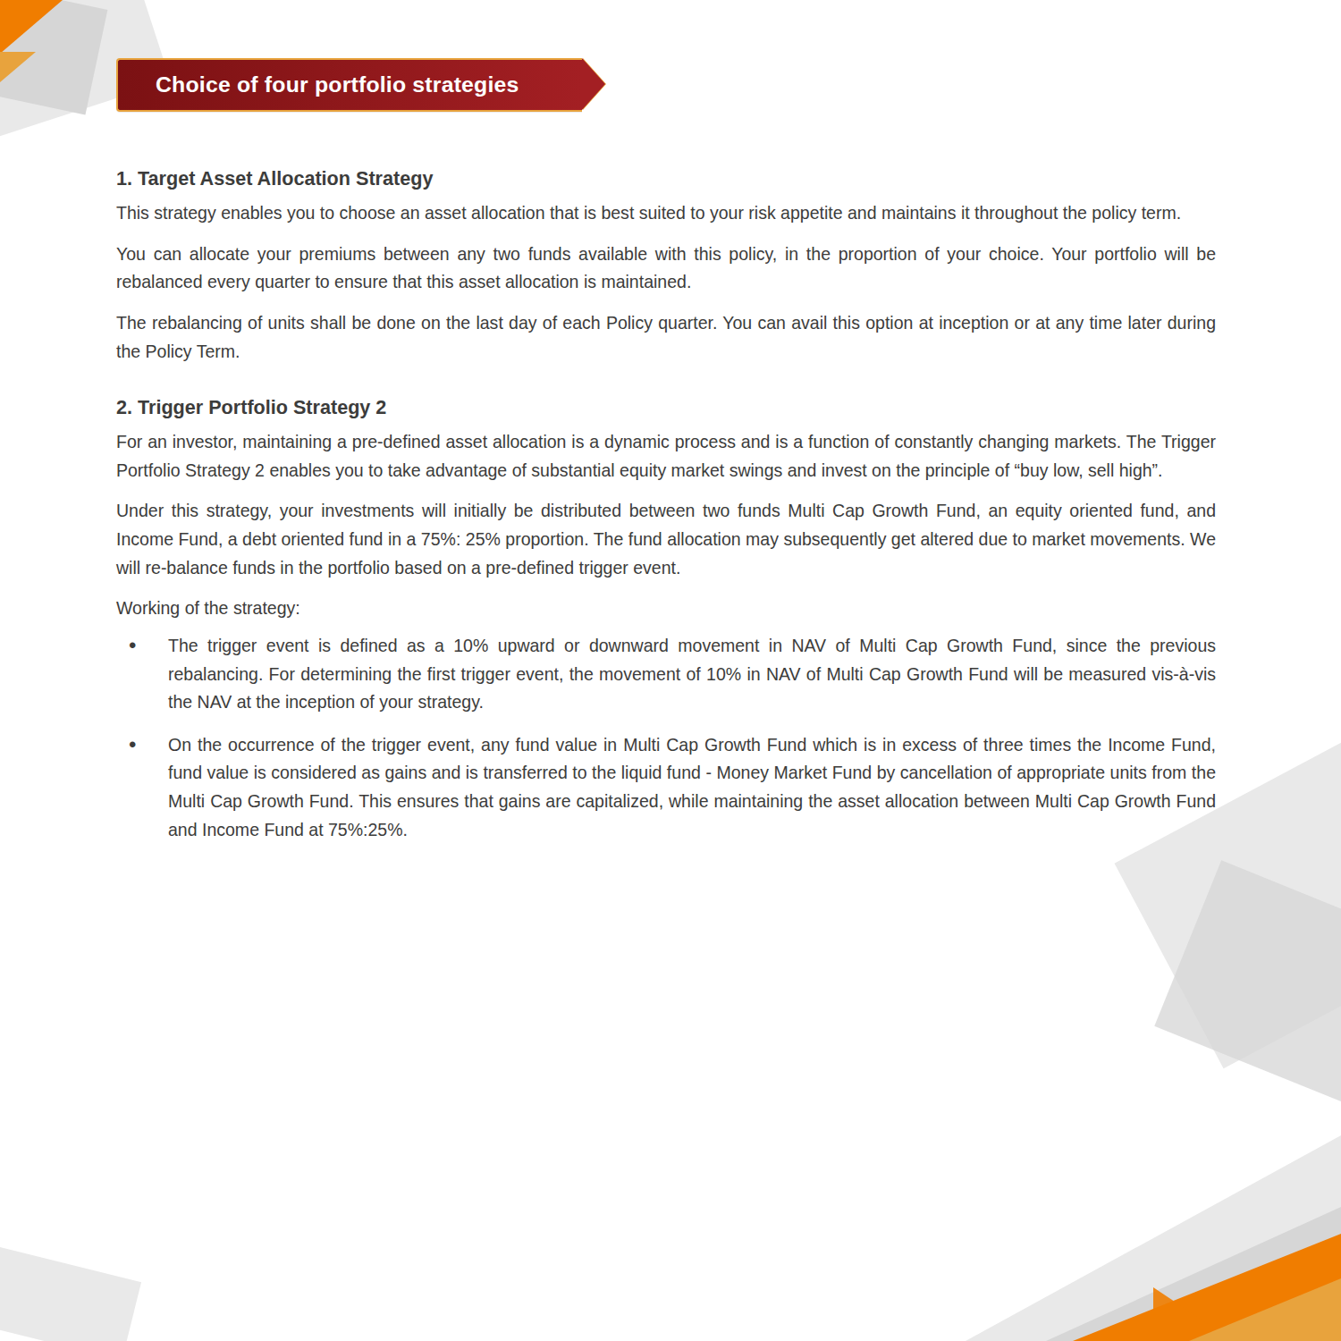Choice of four portfolio strategies
1. Target Asset Allocation Strategy
This strategy enables you to choose an asset allocation that is best suited to your risk appetite and maintains it throughout the policy term.
You can allocate your premiums between any two funds available with this policy, in the proportion of your choice. Your portfolio will be rebalanced every quarter to ensure that this asset allocation is maintained.
The rebalancing of units shall be done on the last day of each Policy quarter. You can avail this option at inception or at any time later during the Policy Term.
2. Trigger Portfolio Strategy 2
For an investor, maintaining a pre-defined asset allocation is a dynamic process and is a function of constantly changing markets. The Trigger Portfolio Strategy 2 enables you to take advantage of substantial equity market swings and invest on the principle of “buy low, sell high”.
Under this strategy, your investments will initially be distributed between two funds Multi Cap Growth Fund, an equity oriented fund, and Income Fund, a debt oriented fund in a 75%: 25% proportion. The fund allocation may subsequently get altered due to market movements. We will re-balance funds in the portfolio based on a pre-defined trigger event.
Working of the strategy:
The trigger event is defined as a 10% upward or downward movement in NAV of Multi Cap Growth Fund, since the previous rebalancing. For determining the first trigger event, the movement of 10% in NAV of Multi Cap Growth Fund will be measured vis-à-vis the NAV at the inception of your strategy.
On the occurrence of the trigger event, any fund value in Multi Cap Growth Fund which is in excess of three times the Income Fund, fund value is considered as gains and is transferred to the liquid fund - Money Market Fund by cancellation of appropriate units from the Multi Cap Growth Fund. This ensures that gains are capitalized, while maintaining the asset allocation between Multi Cap Growth Fund and Income Fund at 75%:25%.